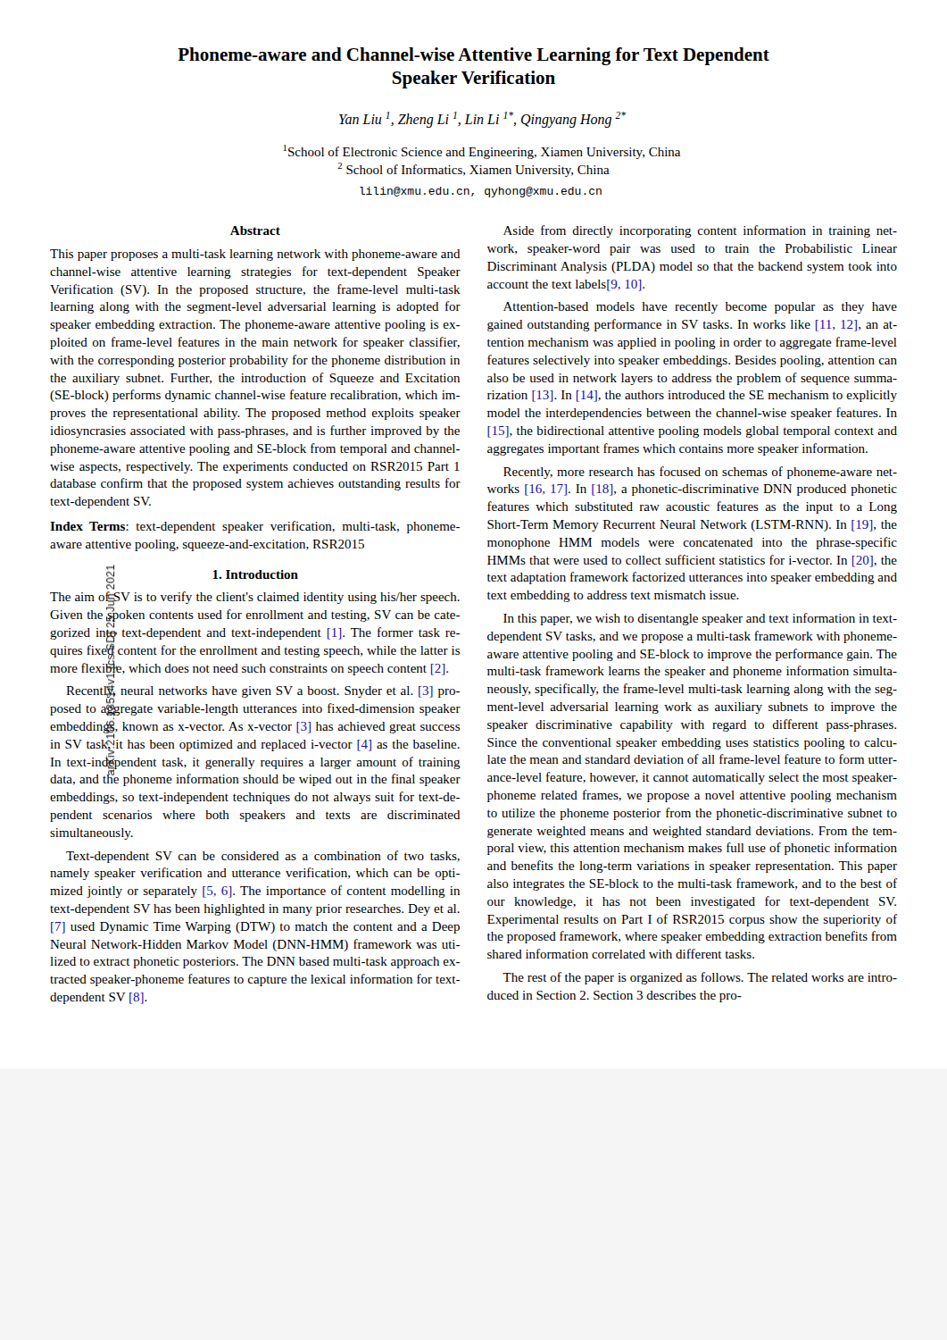arXiv:2106.13514v1 [cs.SD] 25 Jun 2021
Phoneme-aware and Channel-wise Attentive Learning for Text Dependent
Speaker Verification
Yan Liu 1, Zheng Li 1, Lin Li 1*, Qingyang Hong 2*
1School of Electronic Science and Engineering, Xiamen University, China
2 School of Informatics, Xiamen University, China
lilin@xmu.edu.cn, qyhong@xmu.edu.cn
Abstract
This paper proposes a multi-task learning network with phoneme-aware and channel-wise attentive learning strategies for text-dependent Speaker Verification (SV). In the proposed structure, the frame-level multi-task learning along with the segment-level adversarial learning is adopted for speaker embedding extraction. The phoneme-aware attentive pooling is exploited on frame-level features in the main network for speaker classifier, with the corresponding posterior probability for the phoneme distribution in the auxiliary subnet. Further, the introduction of Squeeze and Excitation (SE-block) performs dynamic channel-wise feature recalibration, which improves the representational ability. The proposed method exploits speaker idiosyncrasies associated with pass-phrases, and is further improved by the phoneme-aware attentive pooling and SE-block from temporal and channel-wise aspects, respectively. The experiments conducted on RSR2015 Part 1 database confirm that the proposed system achieves outstanding results for text-dependent SV.
Index Terms: text-dependent speaker verification, multi-task, phoneme-aware attentive pooling, squeeze-and-excitation, RSR2015
1. Introduction
The aim of SV is to verify the client's claimed identity using his/her speech. Given the spoken contents used for enrollment and testing, SV can be categorized into text-dependent and text-independent [1]. The former task requires fixed content for the enrollment and testing speech, while the latter is more flexible, which does not need such constraints on speech content [2].
Recently, neural networks have given SV a boost. Snyder et al. [3] proposed to aggregate variable-length utterances into fixed-dimension speaker embeddings, known as x-vector. As x-vector [3] has achieved great success in SV task, it has been optimized and replaced i-vector [4] as the baseline. In text-independent task, it generally requires a larger amount of training data, and the phoneme information should be wiped out in the final speaker embeddings, so text-independent techniques do not always suit for text-dependent scenarios where both speakers and texts are discriminated simultaneously.
Text-dependent SV can be considered as a combination of two tasks, namely speaker verification and utterance verification, which can be optimized jointly or separately [5, 6]. The importance of content modelling in text-dependent SV has been highlighted in many prior researches. Dey et al. [7] used Dynamic Time Warping (DTW) to match the content and a Deep Neural Network-Hidden Markov Model (DNN-HMM) framework was utilized to extract phonetic posteriors. The DNN based multi-task approach extracted speaker-phoneme features to capture the lexical information for text-dependent SV [8].
Aside from directly incorporating content information in training network, speaker-word pair was used to train the Probabilistic Linear Discriminant Analysis (PLDA) model so that the backend system took into account the text labels[9, 10].
Attention-based models have recently become popular as they have gained outstanding performance in SV tasks. In works like [11, 12], an attention mechanism was applied in pooling in order to aggregate frame-level features selectively into speaker embeddings. Besides pooling, attention can also be used in network layers to address the problem of sequence summarization [13]. In [14], the authors introduced the SE mechanism to explicitly model the interdependencies between the channel-wise speaker features. In [15], the bidirectional attentive pooling models global temporal context and aggregates important frames which contains more speaker information.
Recently, more research has focused on schemas of phoneme-aware networks [16, 17]. In [18], a phonetic-discriminative DNN produced phonetic features which substituted raw acoustic features as the input to a Long Short-Term Memory Recurrent Neural Network (LSTM-RNN). In [19], the monophone HMM models were concatenated into the phrase-specific HMMs that were used to collect sufficient statistics for i-vector. In [20], the text adaptation framework factorized utterances into speaker embedding and text embedding to address text mismatch issue.
In this paper, we wish to disentangle speaker and text information in text-dependent SV tasks, and we propose a multi-task framework with phoneme-aware attentive pooling and SE-block to improve the performance gain. The multi-task framework learns the speaker and phoneme information simultaneously, specifically, the frame-level multi-task learning along with the segment-level adversarial learning work as auxiliary subnets to improve the speaker discriminative capability with regard to different pass-phrases. Since the conventional speaker embedding uses statistics pooling to calculate the mean and standard deviation of all frame-level feature to form utterance-level feature, however, it cannot automatically select the most speaker-phoneme related frames, we propose a novel attentive pooling mechanism to utilize the phoneme posterior from the phonetic-discriminative subnet to generate weighted means and weighted standard deviations. From the temporal view, this attention mechanism makes full use of phonetic information and benefits the long-term variations in speaker representation. This paper also integrates the SE-block to the multi-task framework, and to the best of our knowledge, it has not been investigated for text-dependent SV. Experimental results on Part I of RSR2015 corpus show the superiority of the proposed framework, where speaker embedding extraction benefits from shared information correlated with different tasks.
The rest of the paper is organized as follows. The related works are introduced in Section 2. Section 3 describes the pro-